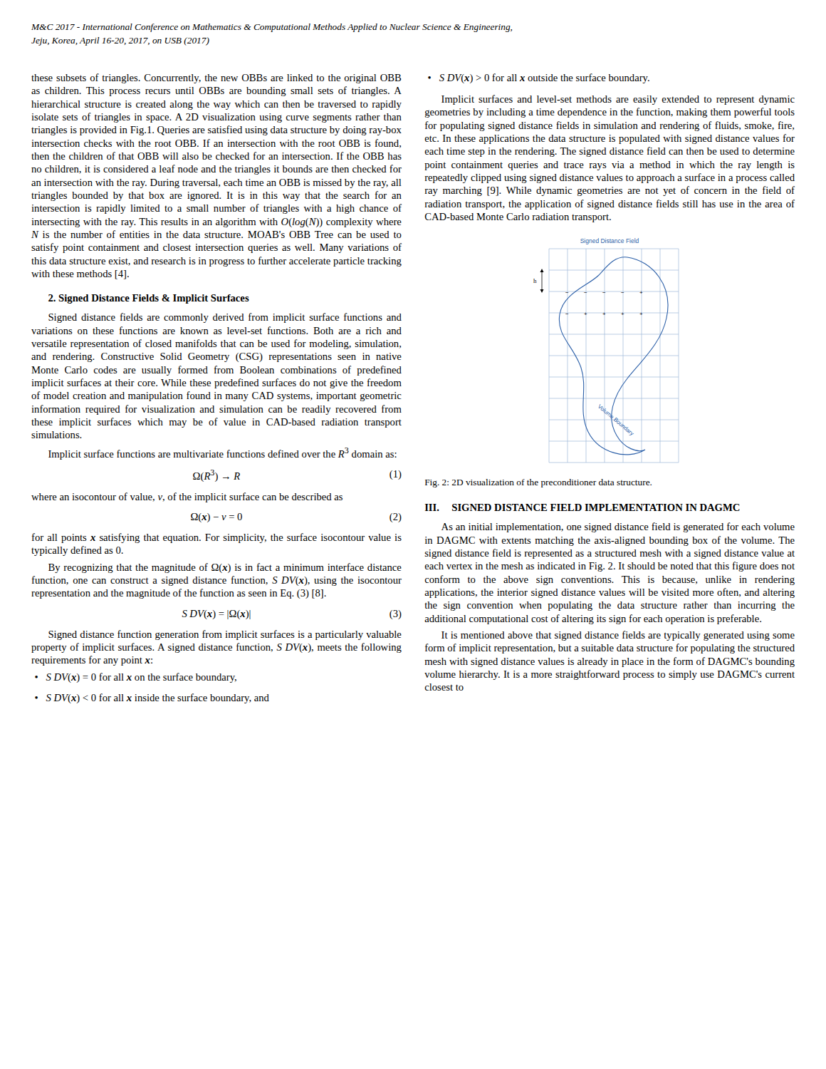M&C 2017 - International Conference on Mathematics & Computational Methods Applied to Nuclear Science & Engineering,
Jeju, Korea, April 16-20, 2017, on USB (2017)
these subsets of triangles. Concurrently, the new OBBs are linked to the original OBB as children. This process recurs until OBBs are bounding small sets of triangles. A hierarchical structure is created along the way which can then be traversed to rapidly isolate sets of triangles in space. A 2D visualization using curve segments rather than triangles is provided in Fig.1. Queries are satisfied using data structure by doing ray-box intersection checks with the root OBB. If an intersection with the root OBB is found, then the children of that OBB will also be checked for an intersection. If the OBB has no children, it is considered a leaf node and the triangles it bounds are then checked for an intersection with the ray. During traversal, each time an OBB is missed by the ray, all triangles bounded by that box are ignored. It is in this way that the search for an intersection is rapidly limited to a small number of triangles with a high chance of intersecting with the ray. This results in an algorithm with O(log(N)) complexity where N is the number of entities in the data structure. MOAB's OBB Tree can be used to satisfy point containment and closest intersection queries as well. Many variations of this data structure exist, and research is in progress to further accelerate particle tracking with these methods [4].
2. Signed Distance Fields & Implicit Surfaces
Signed distance fields are commonly derived from implicit surface functions and variations on these functions are known as level-set functions. Both are a rich and versatile representation of closed manifolds that can be used for modeling, simulation, and rendering. Constructive Solid Geometry (CSG) representations seen in native Monte Carlo codes are usually formed from Boolean combinations of predefined implicit surfaces at their core. While these predefined surfaces do not give the freedom of model creation and manipulation found in many CAD systems, important geometric information required for visualization and simulation can be readily recovered from these implicit surfaces which may be of value in CAD-based radiation transport simulations.
Implicit surface functions are multivariate functions defined over the R3 domain as:
Ω(R3) → R (1)
where an isocontour of value, v, of the implicit surface can be described as
Ω(x) − v = 0 (2)
for all points x satisfying that equation. For simplicity, the surface isocontour value is typically defined as 0.
By recognizing that the magnitude of Ω(x) is in fact a minimum interface distance function, one can construct a signed distance function, S DV(x), using the isocontour representation and the magnitude of the function as seen in Eq. (3) [8].
S DV(x) = |Ω(x)| (3)
Signed distance function generation from implicit surfaces is a particularly valuable property of implicit surfaces. A signed distance function, S DV(x), meets the following requirements for any point x:
S DV(x) = 0 for all x on the surface boundary,
S DV(x) < 0 for all x inside the surface boundary, and
S DV(x) > 0 for all x outside the surface boundary.
Implicit surfaces and level-set methods are easily extended to represent dynamic geometries by including a time dependence in the function, making them powerful tools for populating signed distance fields in simulation and rendering of fluids, smoke, fire, etc. In these applications the data structure is populated with signed distance values for each time step in the rendering. The signed distance field can then be used to determine point containment queries and trace rays via a method in which the ray length is repeatedly clipped using signed distance values to approach a surface in a process called ray marching [9]. While dynamic geometries are not yet of concern in the field of radiation transport, the application of signed distance fields still has use in the area of CAD-based Monte Carlo radiation transport.
Signed Distance Field h − − − − + − + + + + Volume Boundary
Fig. 2: 2D visualization of the preconditioner data structure.
III. SIGNED DISTANCE FIELD IMPLEMENTATION IN DAGMC
As an initial implementation, one signed distance field is generated for each volume in DAGMC with extents matching the axis-aligned bounding box of the volume. The signed distance field is represented as a structured mesh with a signed distance value at each vertex in the mesh as indicated in Fig. 2. It should be noted that this figure does not conform to the above sign conventions. This is because, unlike in rendering applications, the interior signed distance values will be visited more often, and altering the sign convention when populating the data structure rather than incurring the additional computational cost of altering its sign for each operation is preferable.
It is mentioned above that signed distance fields are typically generated using some form of implicit representation, but a suitable data structure for populating the structured mesh with signed distance values is already in place in the form of DAGMC's bounding volume hierarchy. It is a more straightforward process to simply use DAGMC's current closest to